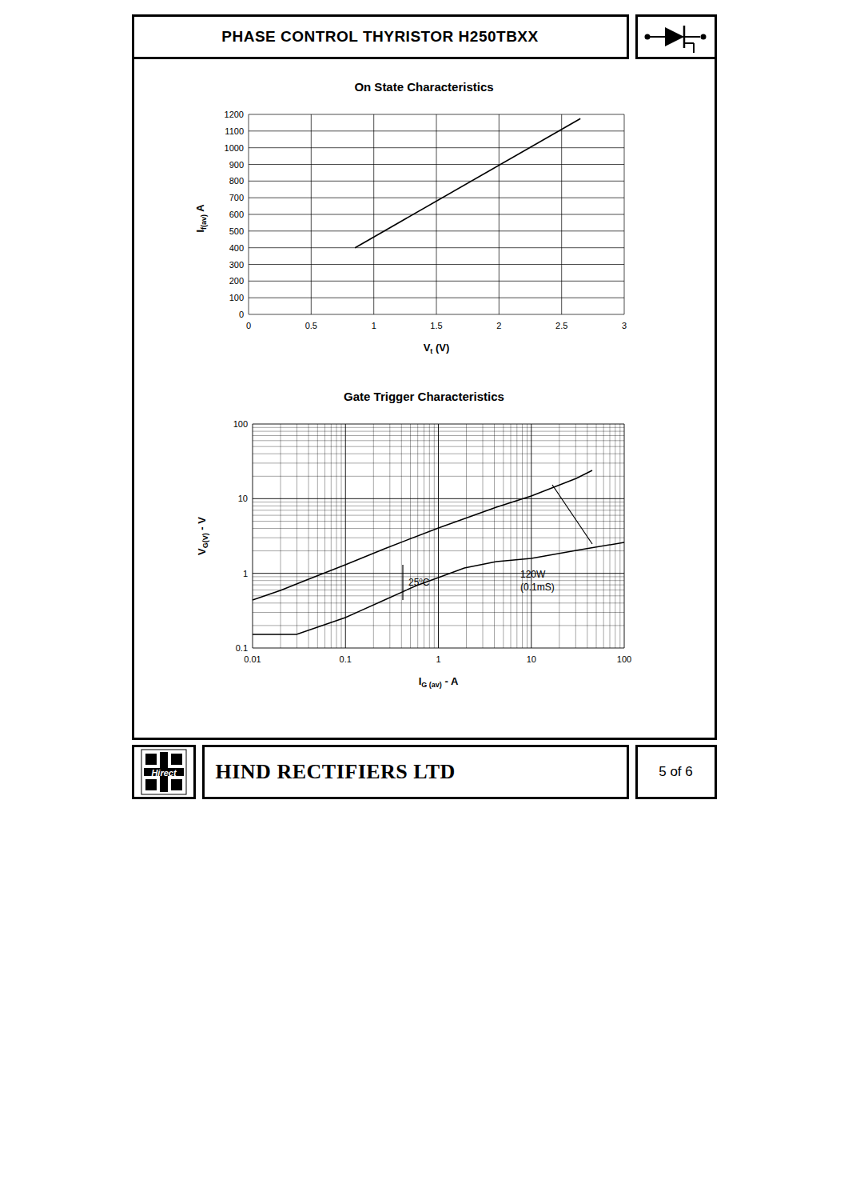PHASE CONTROL THYRISTOR H250TBXX
On State Characteristics
0 100 200 300 400 500 600 700 800 900 1000 1100 1200 0 0.5 1 1.5 2 2.5 3 Vt (V) If(av) A
Gate Trigger Characteristics
250C 120W (0.1mS) 0.1 1 10 100 0.01 0.1 1 10 100 IG (av) - A VG(V) - V
Hirect
HIND RECTIFIERS LTD
5 of 6